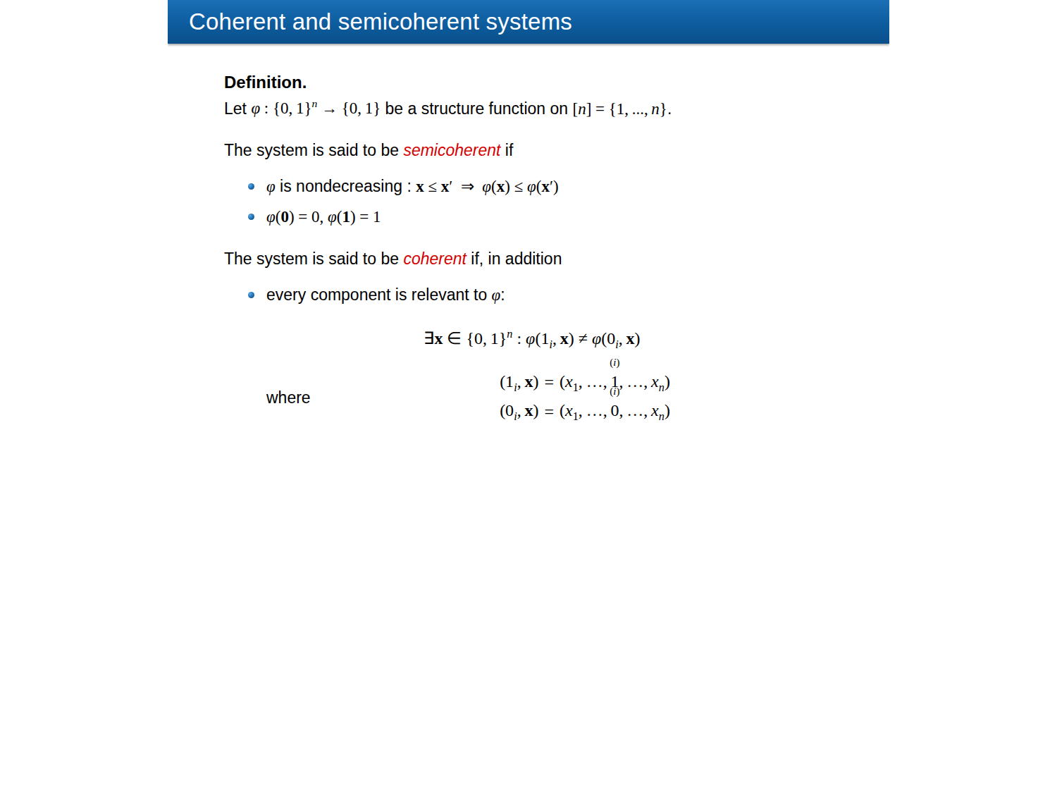Coherent and semicoherent systems
Definition.
Let φ : {0, 1}n → {0, 1} be a structure function on [n] = {1, ..., n}.
The system is said to be semicoherent if
φ is nondecreasing : x ≤ x′ ⇒ φ(x) ≤ φ(x′)
φ(0) = 0, φ(1) = 1
The system is said to be coherent if, in addition
every component is relevant to φ:
∃x ∈ {0, 1}n : φ(1i, x) ≠ φ(0i, x)
where
| (1 i , x ) | = | ( x 1 , …, ( i ) 1 , …, x n ) |
| (0 i , x ) | = | ( x 1 , …, ( i ) 0 , …, x n ) |